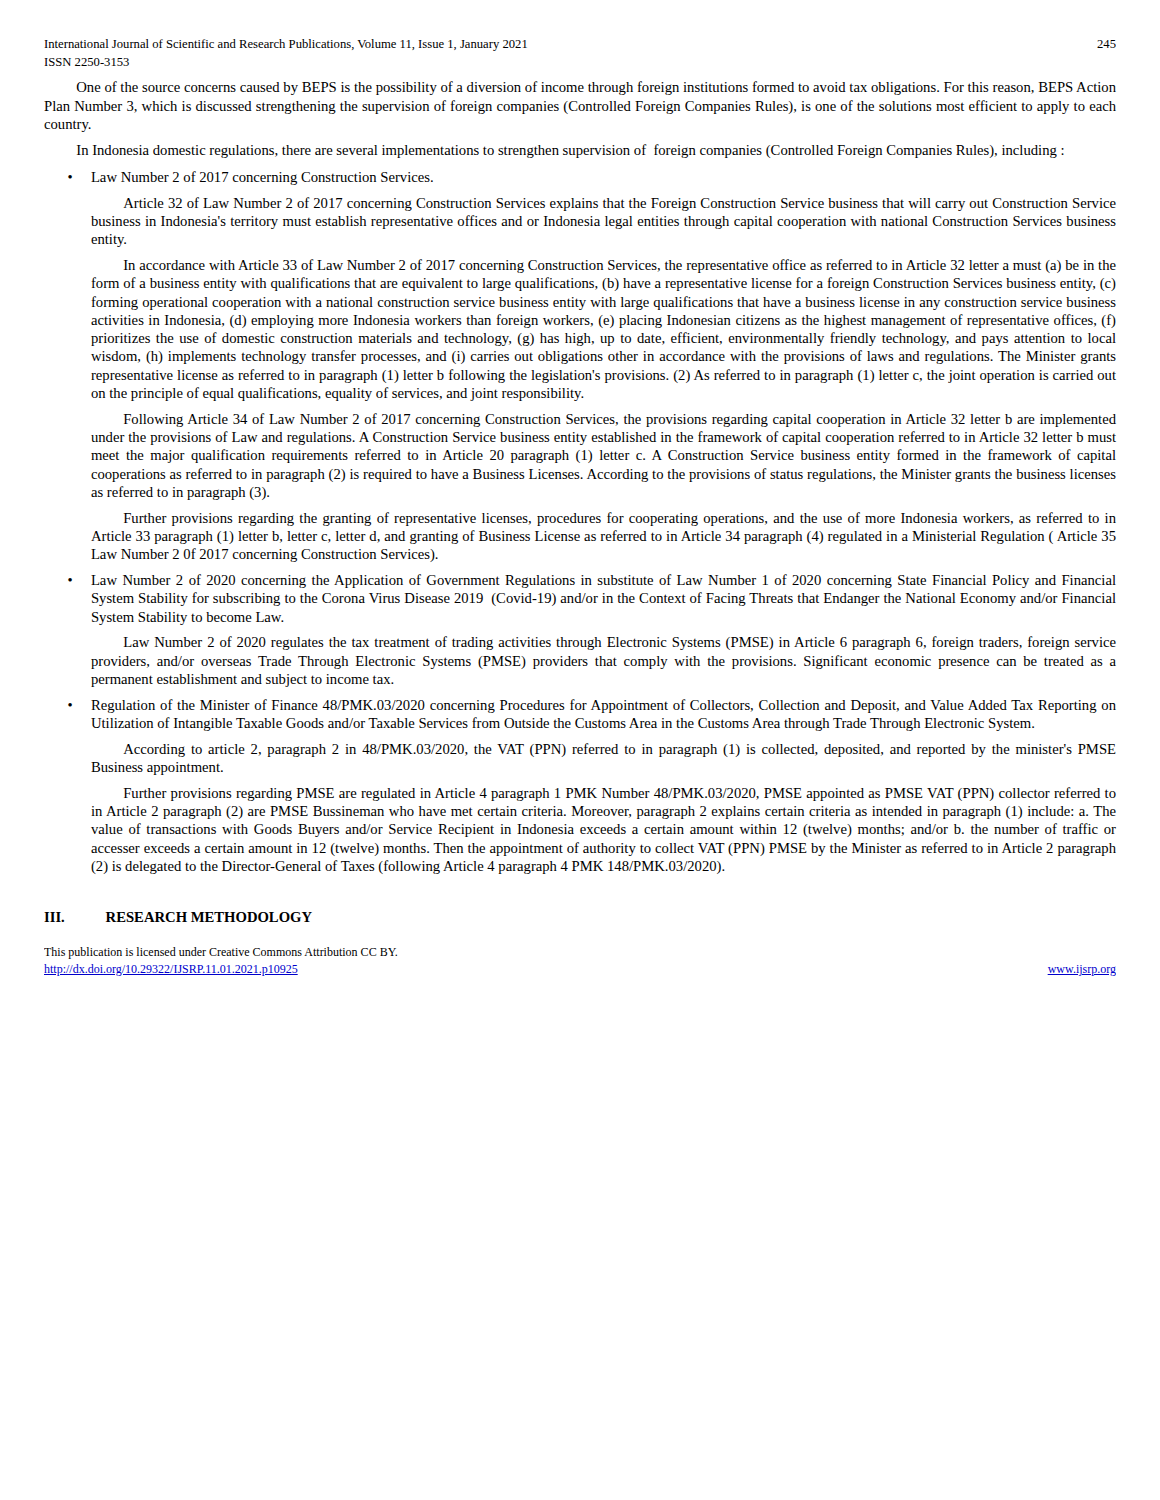International Journal of Scientific and Research Publications, Volume 11, Issue 1, January 2021 245
ISSN 2250-3153
One of the source concerns caused by BEPS is the possibility of a diversion of income through foreign institutions formed to avoid tax obligations. For this reason, BEPS Action Plan Number 3, which is discussed strengthening the supervision of foreign companies (Controlled Foreign Companies Rules), is one of the solutions most efficient to apply to each country.
In Indonesia domestic regulations, there are several implementations to strengthen supervision of foreign companies (Controlled Foreign Companies Rules), including :
Law Number 2 of 2017 concerning Construction Services.
Article 32 of Law Number 2 of 2017 concerning Construction Services explains that the Foreign Construction Service business that will carry out Construction Service business in Indonesia's territory must establish representative offices and or Indonesia legal entities through capital cooperation with national Construction Services business entity.
In accordance with Article 33 of Law Number 2 of 2017 concerning Construction Services, the representative office as referred to in Article 32 letter a must (a) be in the form of a business entity with qualifications that are equivalent to large qualifications, (b) have a representative license for a foreign Construction Services business entity, (c) forming operational cooperation with a national construction service business entity with large qualifications that have a business license in any construction service business activities in Indonesia, (d) employing more Indonesia workers than foreign workers, (e) placing Indonesian citizens as the highest management of representative offices, (f) prioritizes the use of domestic construction materials and technology, (g) has high, up to date, efficient, environmentally friendly technology, and pays attention to local wisdom, (h) implements technology transfer processes, and (i) carries out obligations other in accordance with the provisions of laws and regulations. The Minister grants representative license as referred to in paragraph (1) letter b following the legislation's provisions. (2) As referred to in paragraph (1) letter c, the joint operation is carried out on the principle of equal qualifications, equality of services, and joint responsibility.
Following Article 34 of Law Number 2 of 2017 concerning Construction Services, the provisions regarding capital cooperation in Article 32 letter b are implemented under the provisions of Law and regulations. A Construction Service business entity established in the framework of capital cooperation referred to in Article 32 letter b must meet the major qualification requirements referred to in Article 20 paragraph (1) letter c. A Construction Service business entity formed in the framework of capital cooperations as referred to in paragraph (2) is required to have a Business Licenses. According to the provisions of status regulations, the Minister grants the business licenses as referred to in paragraph (3).
Further provisions regarding the granting of representative licenses, procedures for cooperating operations, and the use of more Indonesia workers, as referred to in Article 33 paragraph (1) letter b, letter c, letter d, and granting of Business License as referred to in Article 34 paragraph (4) regulated in a Ministerial Regulation ( Article 35 Law Number 2 0f 2017 concerning Construction Services).
Law Number 2 of 2020 concerning the Application of Government Regulations in substitute of Law Number 1 of 2020 concerning State Financial Policy and Financial System Stability for subscribing to the Corona Virus Disease 2019 (Covid-19) and/or in the Context of Facing Threats that Endanger the National Economy and/or Financial System Stability to become Law.
Law Number 2 of 2020 regulates the tax treatment of trading activities through Electronic Systems (PMSE) in Article 6 paragraph 6, foreign traders, foreign service providers, and/or overseas Trade Through Electronic Systems (PMSE) providers that comply with the provisions. Significant economic presence can be treated as a permanent establishment and subject to income tax.
Regulation of the Minister of Finance 48/PMK.03/2020 concerning Procedures for Appointment of Collectors, Collection and Deposit, and Value Added Tax Reporting on Utilization of Intangible Taxable Goods and/or Taxable Services from Outside the Customs Area in the Customs Area through Trade Through Electronic System.
According to article 2, paragraph 2 in 48/PMK.03/2020, the VAT (PPN) referred to in paragraph (1) is collected, deposited, and reported by the minister's PMSE Business appointment.
Further provisions regarding PMSE are regulated in Article 4 paragraph 1 PMK Number 48/PMK.03/2020, PMSE appointed as PMSE VAT (PPN) collector referred to in Article 2 paragraph (2) are PMSE Bussineman who have met certain criteria. Moreover, paragraph 2 explains certain criteria as intended in paragraph (1) include: a. The value of transactions with Goods Buyers and/or Service Recipient in Indonesia exceeds a certain amount within 12 (twelve) months; and/or b. the number of traffic or accesser exceeds a certain amount in 12 (twelve) months. Then the appointment of authority to collect VAT (PPN) PMSE by the Minister as referred to in Article 2 paragraph (2) is delegated to the Director-General of Taxes (following Article 4 paragraph 4 PMK 148/PMK.03/2020).
III. RESEARCH METHODOLOGY
This publication is licensed under Creative Commons Attribution CC BY.
http://dx.doi.org/10.29322/IJSRP.11.01.2021.p10925
www.ijsrp.org